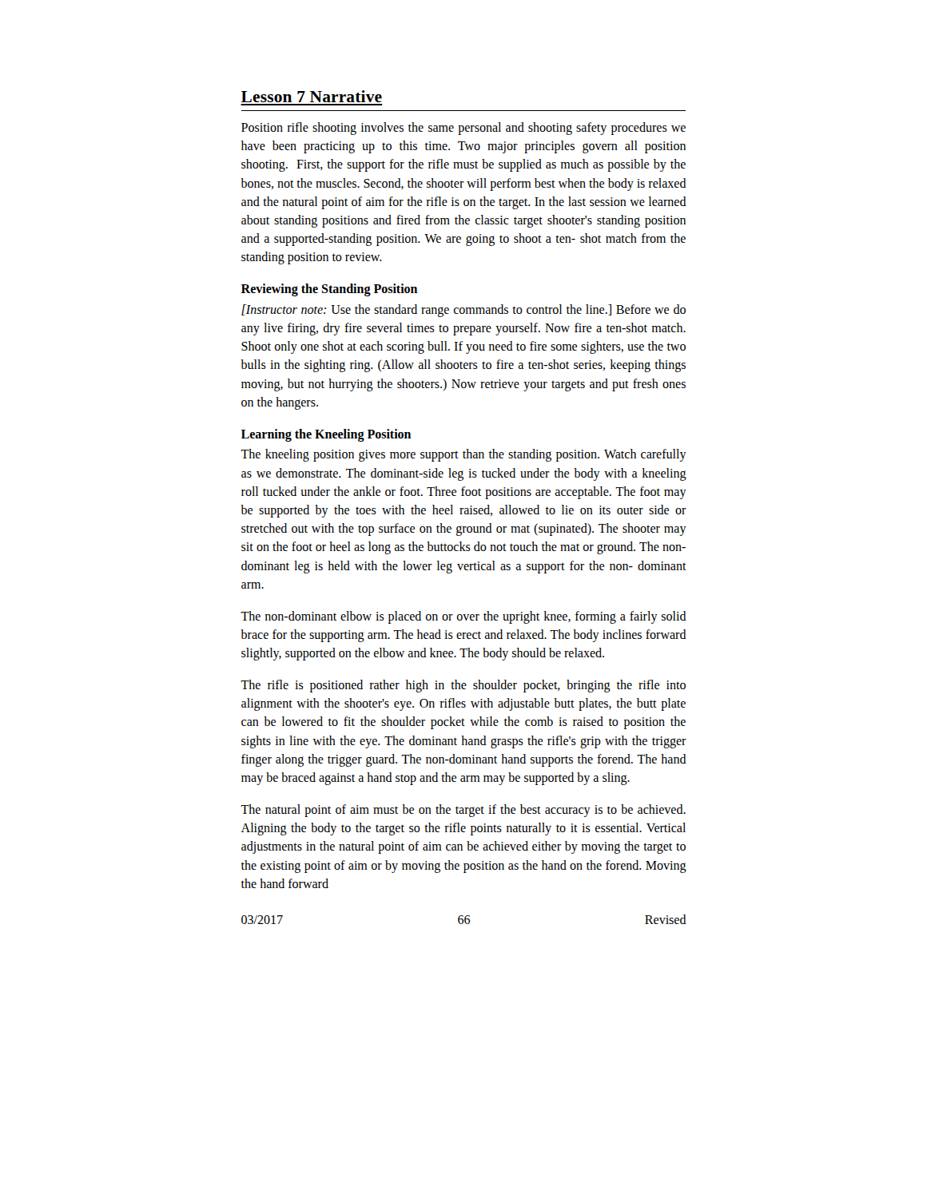Lesson 7 Narrative
Position rifle shooting involves the same personal and shooting safety procedures we have been practicing up to this time. Two major principles govern all position shooting. First, the support for the rifle must be supplied as much as possible by the bones, not the muscles. Second, the shooter will perform best when the body is relaxed and the natural point of aim for the rifle is on the target. In the last session we learned about standing positions and fired from the classic target shooter's standing position and a supported-standing position. We are going to shoot a ten- shot match from the standing position to review.
Reviewing the Standing Position
[Instructor note: Use the standard range commands to control the line.] Before we do any live firing, dry fire several times to prepare yourself. Now fire a ten-shot match. Shoot only one shot at each scoring bull. If you need to fire some sighters, use the two bulls in the sighting ring. (Allow all shooters to fire a ten-shot series, keeping things moving, but not hurrying the shooters.) Now retrieve your targets and put fresh ones on the hangers.
Learning the Kneeling Position
The kneeling position gives more support than the standing position. Watch carefully as we demonstrate. The dominant-side leg is tucked under the body with a kneeling roll tucked under the ankle or foot. Three foot positions are acceptable. The foot may be supported by the toes with the heel raised, allowed to lie on its outer side or stretched out with the top surface on the ground or mat (supinated). The shooter may sit on the foot or heel as long as the buttocks do not touch the mat or ground. The non- dominant leg is held with the lower leg vertical as a support for the non- dominant arm.
The non-dominant elbow is placed on or over the upright knee, forming a fairly solid brace for the supporting arm. The head is erect and relaxed. The body inclines forward slightly, supported on the elbow and knee. The body should be relaxed.
The rifle is positioned rather high in the shoulder pocket, bringing the rifle into alignment with the shooter's eye. On rifles with adjustable butt plates, the butt plate can be lowered to fit the shoulder pocket while the comb is raised to position the sights in line with the eye. The dominant hand grasps the rifle's grip with the trigger finger along the trigger guard. The non-dominant hand supports the forend. The hand may be braced against a hand stop and the arm may be supported by a sling.
The natural point of aim must be on the target if the best accuracy is to be achieved. Aligning the body to the target so the rifle points naturally to it is essential. Vertical adjustments in the natural point of aim can be achieved either by moving the target to the existing point of aim or by moving the position as the hand on the forend. Moving the hand forward
03/2017 66 Revised